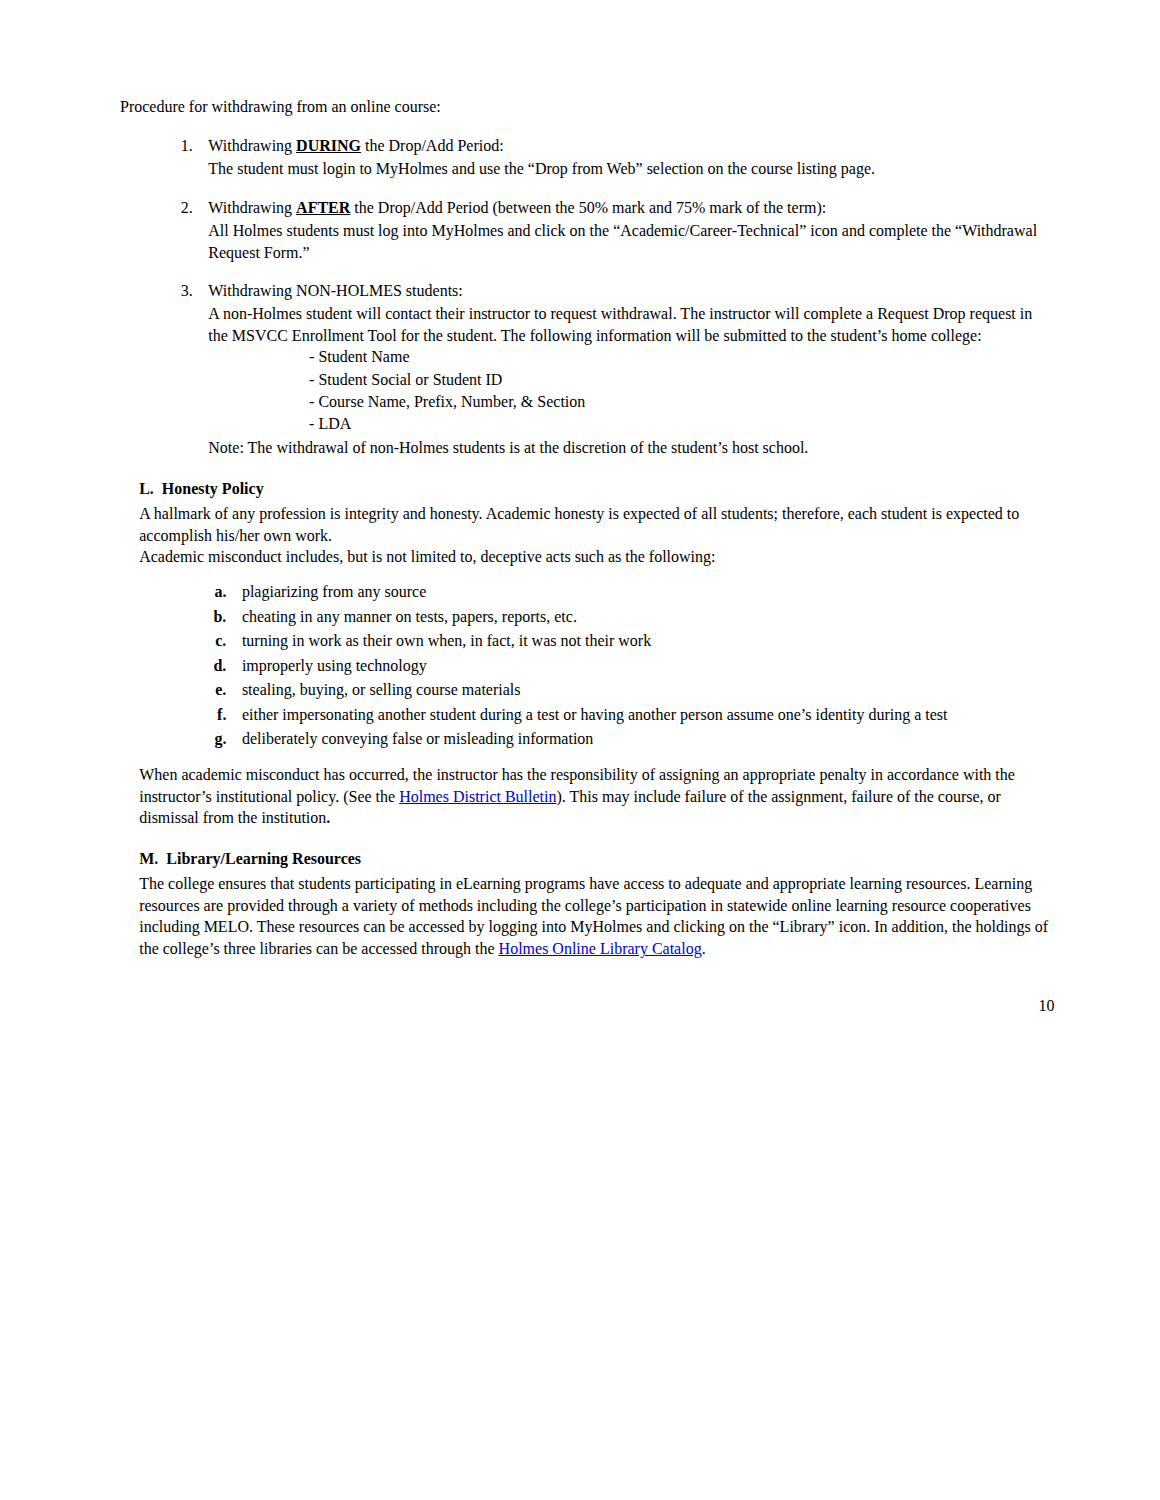Procedure for withdrawing from an online course:
Withdrawing DURING the Drop/Add Period:
The student must login to MyHolmes and use the “Drop from Web” selection on the course listing page.
Withdrawing AFTER the Drop/Add Period (between the 50% mark and 75% mark of the term):
All Holmes students must log into MyHolmes and click on the “Academic/Career-Technical” icon and complete the “Withdrawal Request Form.”
Withdrawing NON-HOLMES students:
A non-Holmes student will contact their instructor to request withdrawal. The instructor will complete a Request Drop request in the MSVCC Enrollment Tool for the student. The following information will be submitted to the student’s home college:
- Student Name
- Student Social or Student ID
- Course Name, Prefix, Number, & Section
- LDA
Note: The withdrawal of non-Holmes students is at the discretion of the student’s host school.
L. Honesty Policy
A hallmark of any profession is integrity and honesty. Academic honesty is expected of all students; therefore, each student is expected to accomplish his/her own work.
Academic misconduct includes, but is not limited to, deceptive acts such as the following:
plagiarizing from any source
cheating in any manner on tests, papers, reports, etc.
turning in work as their own when, in fact, it was not their work
improperly using technology
stealing, buying, or selling course materials
either impersonating another student during a test or having another person assume one’s identity during a test
deliberately conveying false or misleading information
When academic misconduct has occurred, the instructor has the responsibility of assigning an appropriate penalty in accordance with the instructor’s institutional policy. (See the Holmes District Bulletin). This may include failure of the assignment, failure of the course, or dismissal from the institution.
M. Library/Learning Resources
The college ensures that students participating in eLearning programs have access to adequate and appropriate learning resources. Learning resources are provided through a variety of methods including the college’s participation in statewide online learning resource cooperatives including MELO. These resources can be accessed by logging into MyHolmes and clicking on the “Library” icon. In addition, the holdings of the college’s three libraries can be accessed through the Holmes Online Library Catalog.
10